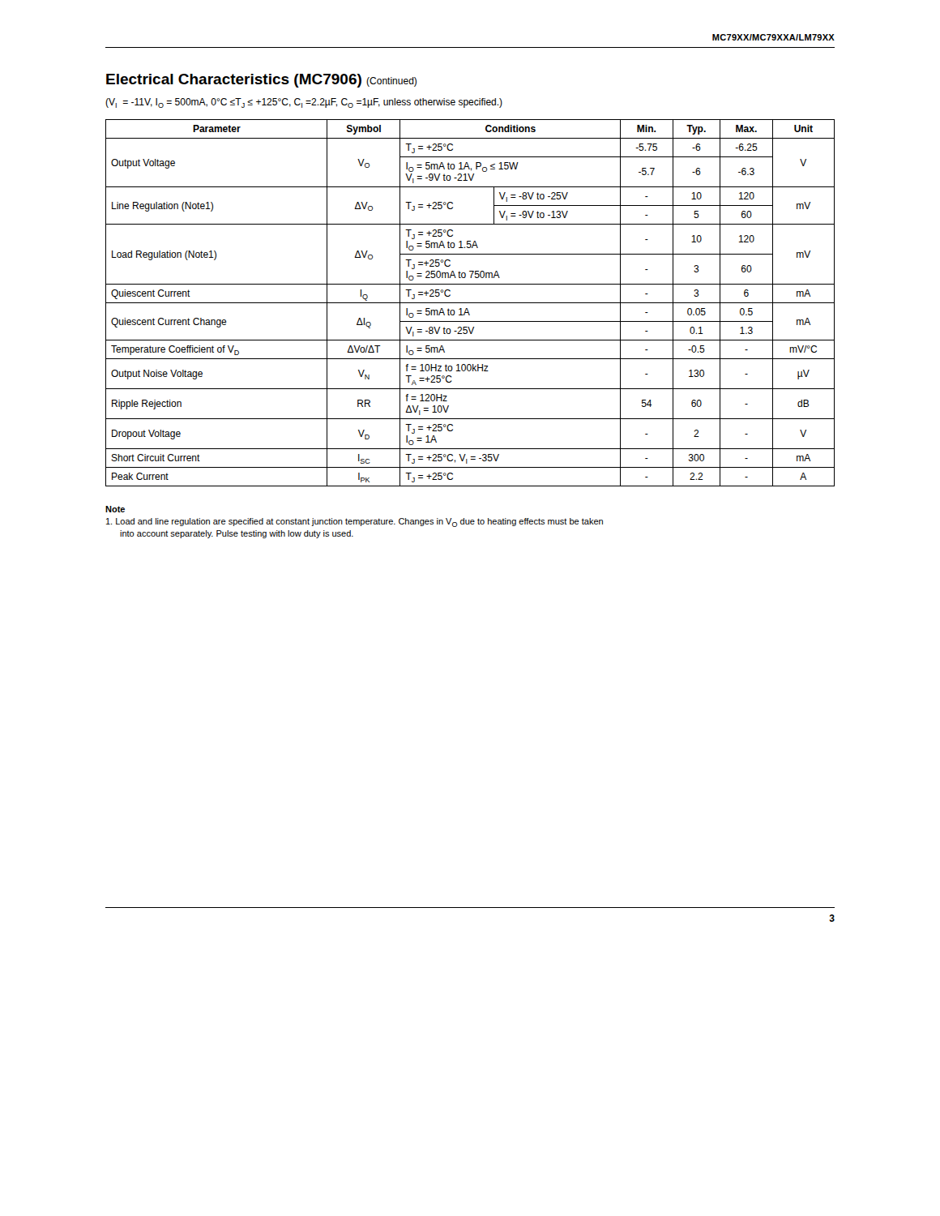MC79XX/MC79XXA/LM79XX
Electrical Characteristics (MC7906) (Continued)
(VI = -11V, IO = 500mA, 0°C ≤TJ ≤ +125°C, CI =2.2µF, CO =1µF, unless otherwise specified.)
| Parameter | Symbol | Conditions | Min. | Typ. | Max. | Unit |
| --- | --- | --- | --- | --- | --- | --- |
| Output Voltage | V O | T J = +25°C | -5.75 | -6 | -6.25 | V |
| I O = 5mA to 1A, P O ≤ 15W V I = -9V to -21V | -5.7 | -6 | -6.3 |
| Line Regulation (Note1) | ΔV O | T J = +25°C | V I = -8V to -25V | - | 10 | 120 | mV |
| V I = -9V to -13V | - | 5 | 60 |
| Load Regulation (Note1) | ΔV O | T J = +25°C I O = 5mA to 1.5A | - | 10 | 120 | mV |
| T J =+25°C I O = 250mA to 750mA | - | 3 | 60 |
| Quiescent Current | I Q | T J =+25°C | - | 3 | 6 | mA |
| Quiescent Current Change | ΔI Q | I O = 5mA to 1A | - | 0.05 | 0.5 | mA |
| V I = -8V to -25V | - | 0.1 | 1.3 |
| Temperature Coefficient of V D | ΔVo/ΔT | I O = 5mA | - | -0.5 | - | mV/°C |
| Output Noise Voltage | V N | f = 10Hz to 100kHz T A =+25°C | - | 130 | - | µV |
| Ripple Rejection | RR | f = 120Hz ΔV I = 10V | 54 | 60 | - | dB |
| Dropout Voltage | V D | T J = +25°C I O = 1A | - | 2 | - | V |
| Short Circuit Current | I SC | T J = +25°C, V I = -35V | - | 300 | - | mA |
| Peak Current | I PK | T J = +25°C | - | 2.2 | - | A |
Note
1. Load and line regulation are specified at constant junction temperature. Changes in VO due to heating effects must be taken into account separately. Pulse testing with low duty is used.
3